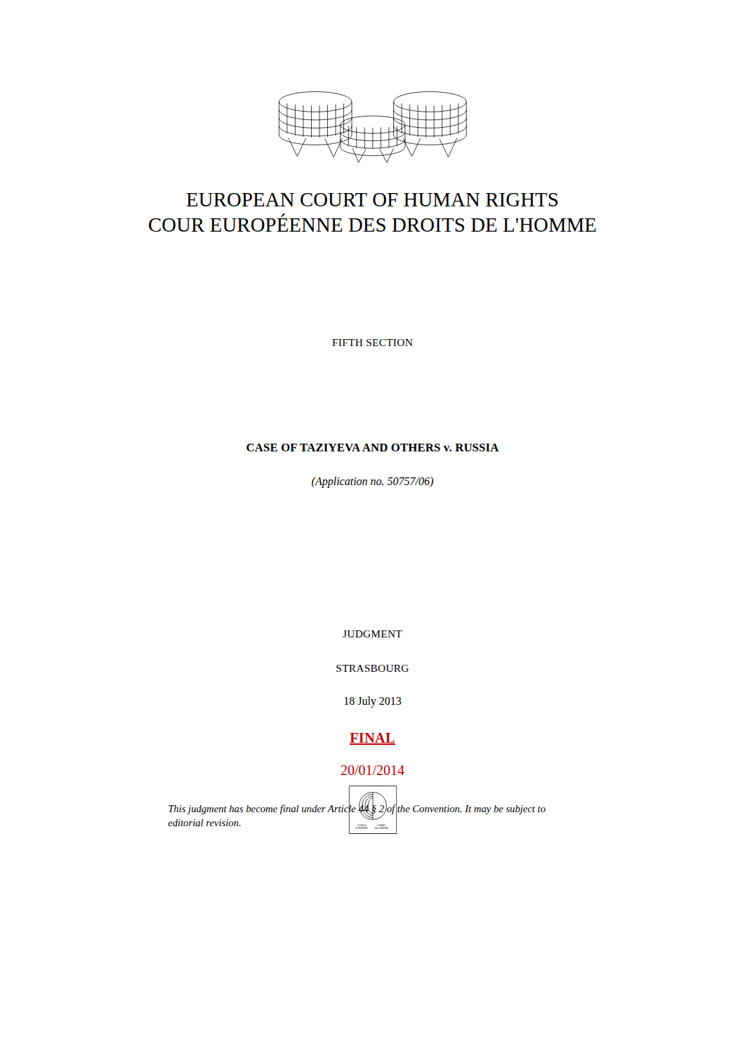EUROPEAN COURT OF HUMAN RIGHTS
COUR EUROPÉENNE DES DROITS DE L'HOMME
FIFTH SECTION
CASE OF TAZIYEVA AND OTHERS v. RUSSIA
(Application no. 50757/06)
JUDGMENT
STRASBOURG
18 July 2013
FINAL
20/01/2014
This judgment has become final under Article 44 § 2 of the Convention. It may be subject to editorial revision.
COUNCIL CONSEIL OF EUROPE DE L'EUROPE